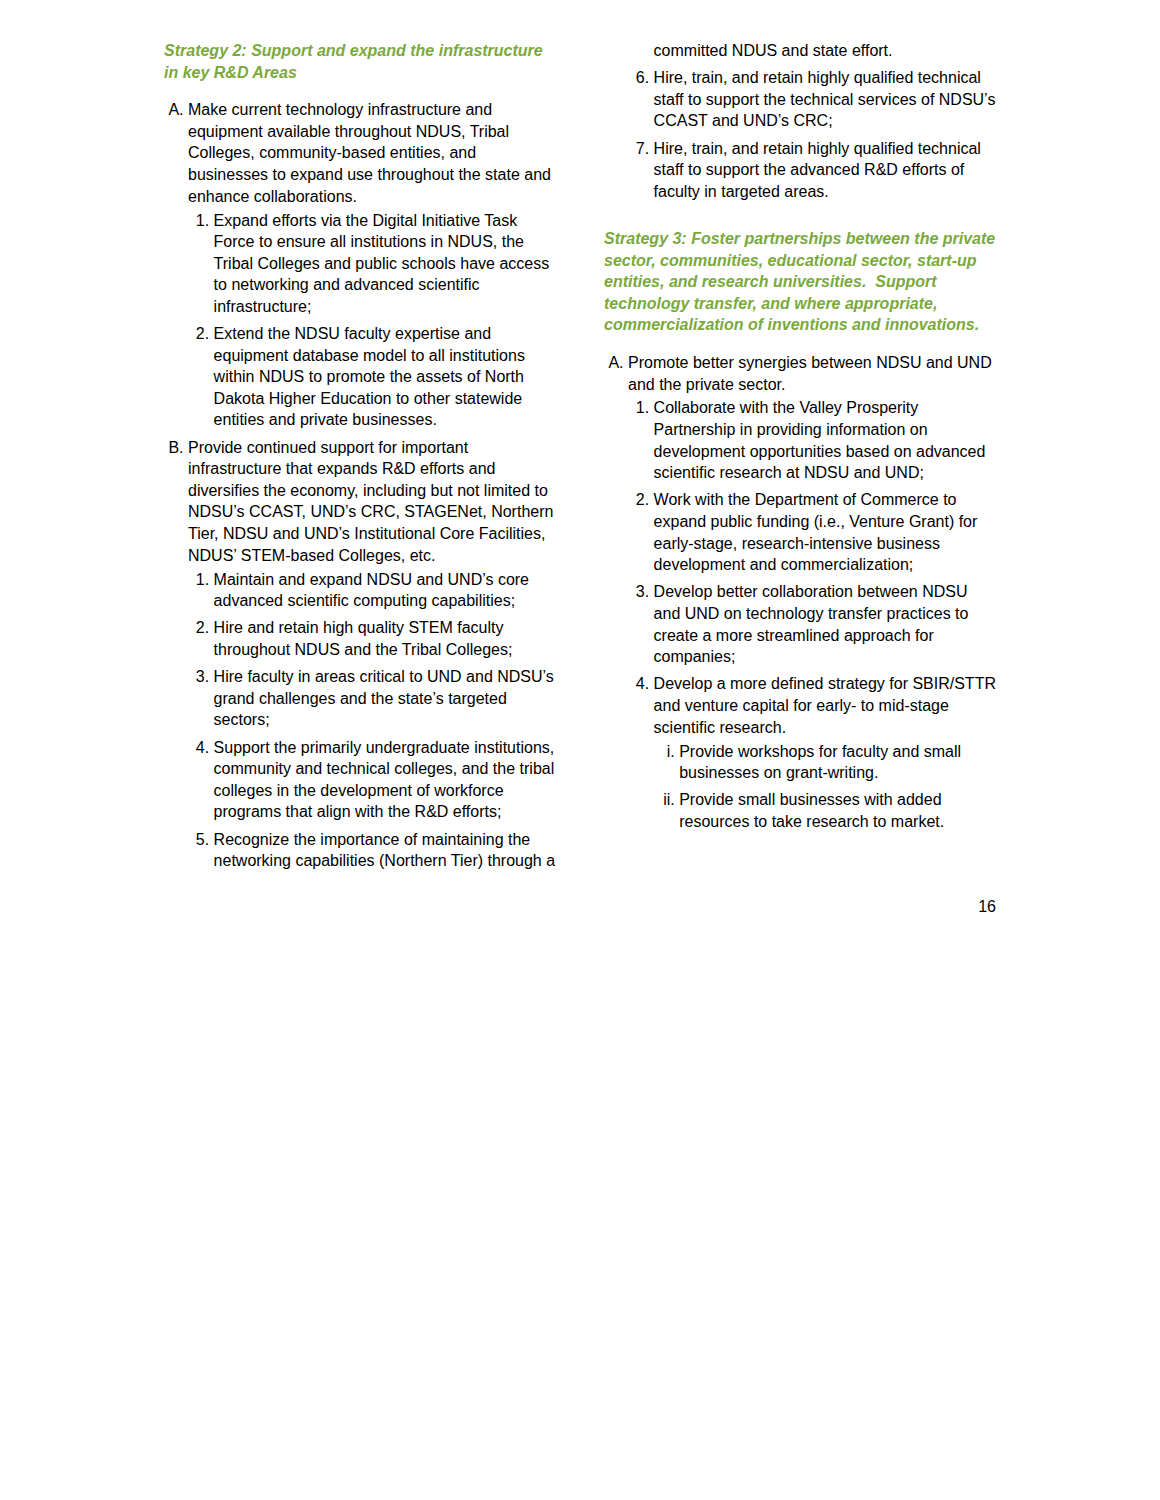Strategy 2: Support and expand the infrastructure in key R&D Areas
Make current technology infrastructure and equipment available throughout NDUS, Tribal Colleges, community-based entities, and businesses to expand use throughout the state and enhance collaborations.
Expand efforts via the Digital Initiative Task Force to ensure all institutions in NDUS, the Tribal Colleges and public schools have access to networking and advanced scientific infrastructure;
Extend the NDSU faculty expertise and equipment database model to all institutions within NDUS to promote the assets of North Dakota Higher Education to other statewide entities and private businesses.
Provide continued support for important infrastructure that expands R&D efforts and diversifies the economy, including but not limited to NDSU’s CCAST, UND’s CRC, STAGENet, Northern Tier, NDSU and UND’s Institutional Core Facilities, NDUS’ STEM-based Colleges, etc.
Maintain and expand NDSU and UND’s core advanced scientific computing capabilities;
Hire and retain high quality STEM faculty throughout NDUS and the Tribal Colleges;
Hire faculty in areas critical to UND and NDSU’s grand challenges and the state’s targeted sectors;
Support the primarily undergraduate institutions, community and technical colleges, and the tribal colleges in the development of workforce programs that align with the R&D efforts;
Recognize the importance of maintaining the networking capabilities (Northern Tier) through a committed NDUS and state effort.
Hire, train, and retain highly qualified technical staff to support the technical services of NDSU’s CCAST and UND’s CRC;
Hire, train, and retain highly qualified technical staff to support the advanced R&D efforts of faculty in targeted areas.
Strategy 3: Foster partnerships between the private sector, communities, educational sector, start-up entities, and research universities. Support technology transfer, and where appropriate, commercialization of inventions and innovations.
Promote better synergies between NDSU and UND and the private sector.
Collaborate with the Valley Prosperity Partnership in providing information on development opportunities based on advanced scientific research at NDSU and UND;
Work with the Department of Commerce to expand public funding (i.e., Venture Grant) for early-stage, research-intensive business development and commercialization;
Develop better collaboration between NDSU and UND on technology transfer practices to create a more streamlined approach for companies;
Develop a more defined strategy for SBIR/STTR and venture capital for early- to mid-stage scientific research.
Provide workshops for faculty and small businesses on grant-writing.
Provide small businesses with added resources to take research to market.
16